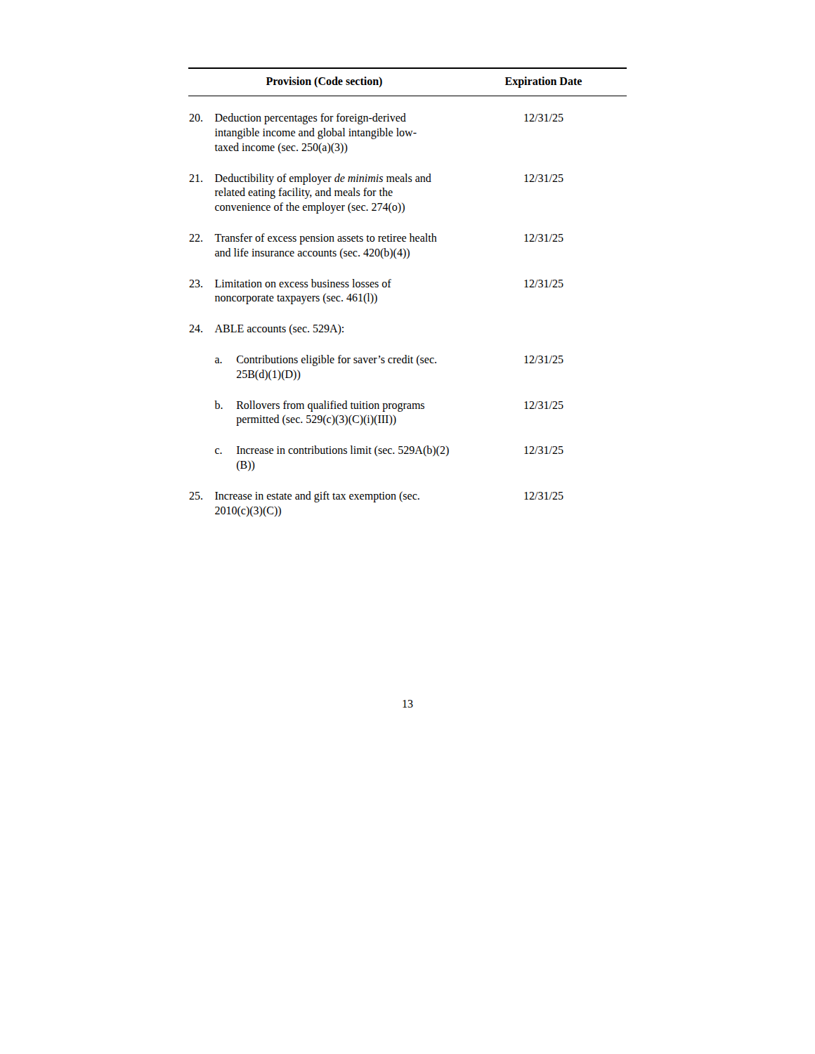| Provision (Code section) | Expiration Date |
| --- | --- |
| 20. Deduction percentages for foreign-derived intangible income and global intangible low-taxed income (sec. 250(a)(3)) | 12/31/25 |
| 21. Deductibility of employer de minimis meals and related eating facility, and meals for the convenience of the employer (sec. 274(o)) | 12/31/25 |
| 22. Transfer of excess pension assets to retiree health and life insurance accounts (sec. 420(b)(4)) | 12/31/25 |
| 23. Limitation on excess business losses of noncorporate taxpayers (sec. 461(l)) | 12/31/25 |
| 24. ABLE accounts (sec. 529A): | |
| a. Contributions eligible for saver’s credit (sec. 25B(d)(1)(D)) | 12/31/25 |
| b. Rollovers from qualified tuition programs permitted (sec. 529(c)(3)(C)(i)(III)) | 12/31/25 |
| c. Increase in contributions limit (sec. 529A(b)(2)(B)) | 12/31/25 |
| 25. Increase in estate and gift tax exemption (sec. 2010(c)(3)(C)) | 12/31/25 |
13